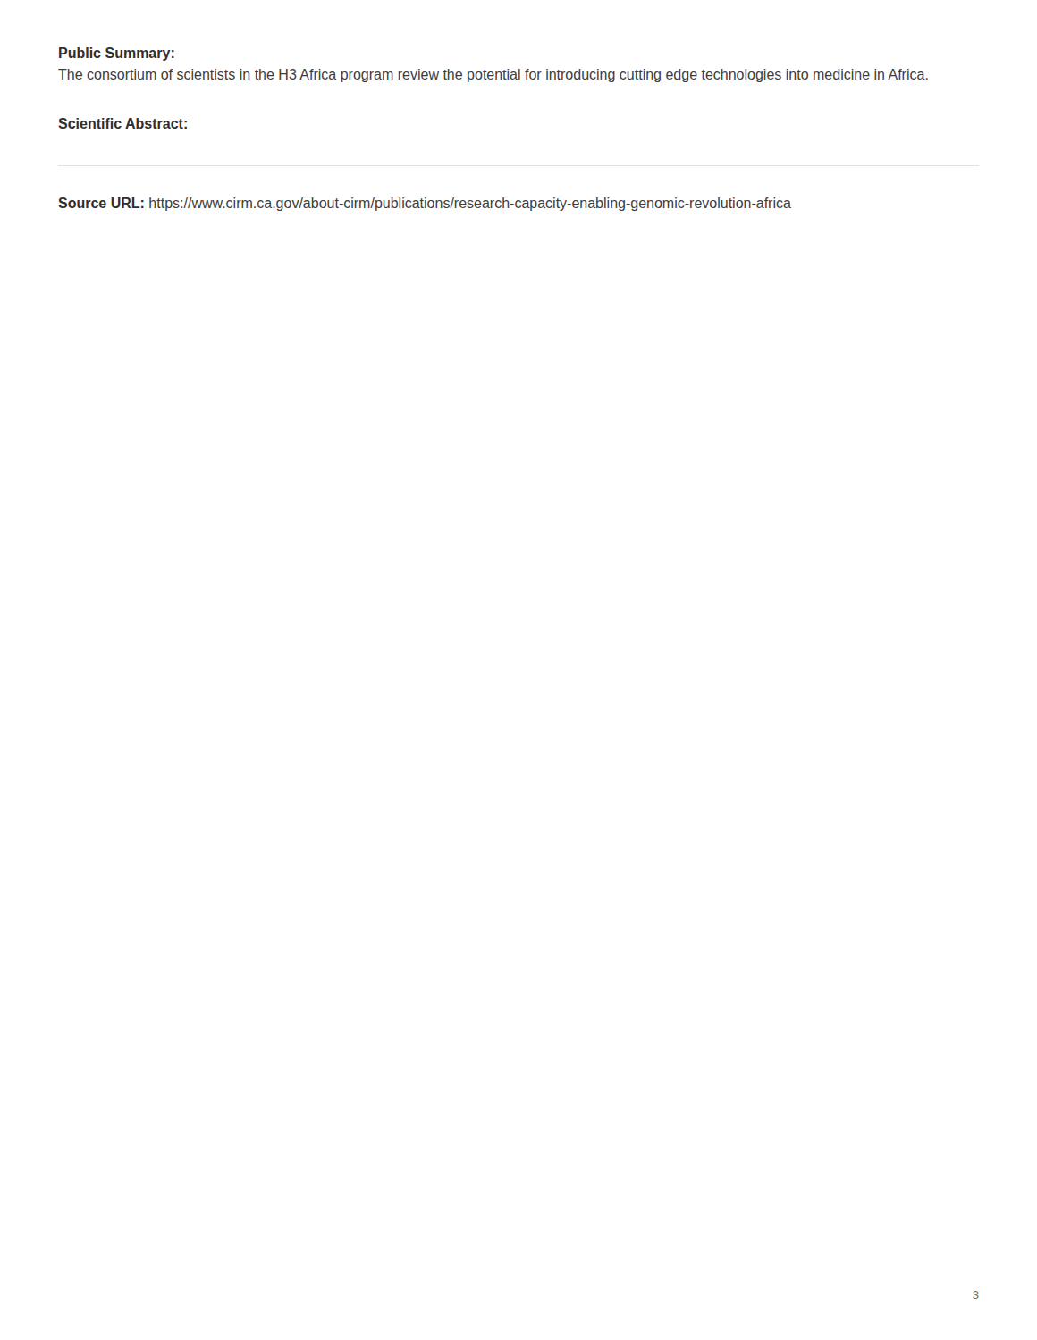Public Summary:
The consortium of scientists in the H3 Africa program review the potential for introducing cutting edge technologies into medicine in Africa.
Scientific Abstract:
Source URL: https://www.cirm.ca.gov/about-cirm/publications/research-capacity-enabling-genomic-revolution-africa
3